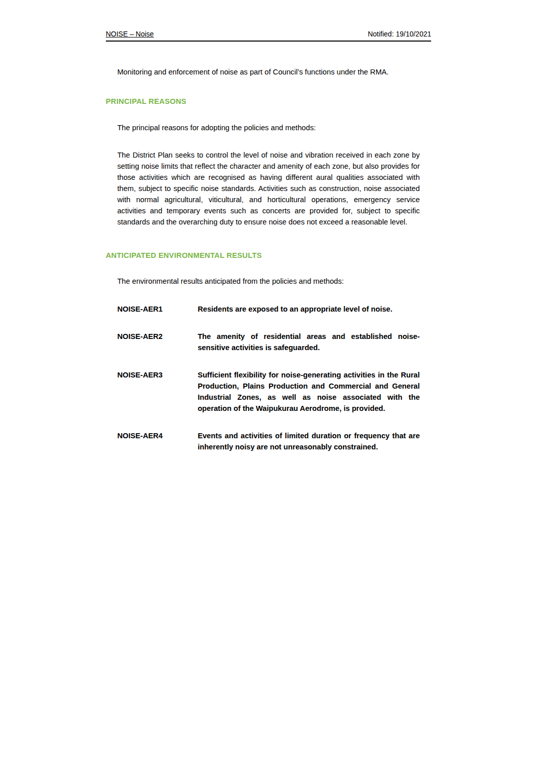NOISE – Noise
Notified: 19/10/2021
Monitoring and enforcement of noise as part of Council’s functions under the RMA.
PRINCIPAL REASONS
The principal reasons for adopting the policies and methods:
The District Plan seeks to control the level of noise and vibration received in each zone by setting noise limits that reflect the character and amenity of each zone, but also provides for those activities which are recognised as having different aural qualities associated with them, subject to specific noise standards. Activities such as construction, noise associated with normal agricultural, viticultural, and horticultural operations, emergency service activities and temporary events such as concerts are provided for, subject to specific standards and the overarching duty to ensure noise does not exceed a reasonable level.
ANTICIPATED ENVIRONMENTAL RESULTS
The environmental results anticipated from the policies and methods:
| NOISE-AER1 | Residents are exposed to an appropriate level of noise. |
| NOISE-AER2 | The amenity of residential areas and established noise-sensitive activities is safeguarded. |
| NOISE-AER3 | Sufficient flexibility for noise-generating activities in the Rural Production, Plains Production and Commercial and General Industrial Zones, as well as noise associated with the operation of the Waipukurau Aerodrome, is provided. |
| NOISE-AER4 | Events and activities of limited duration or frequency that are inherently noisy are not unreasonably constrained. |